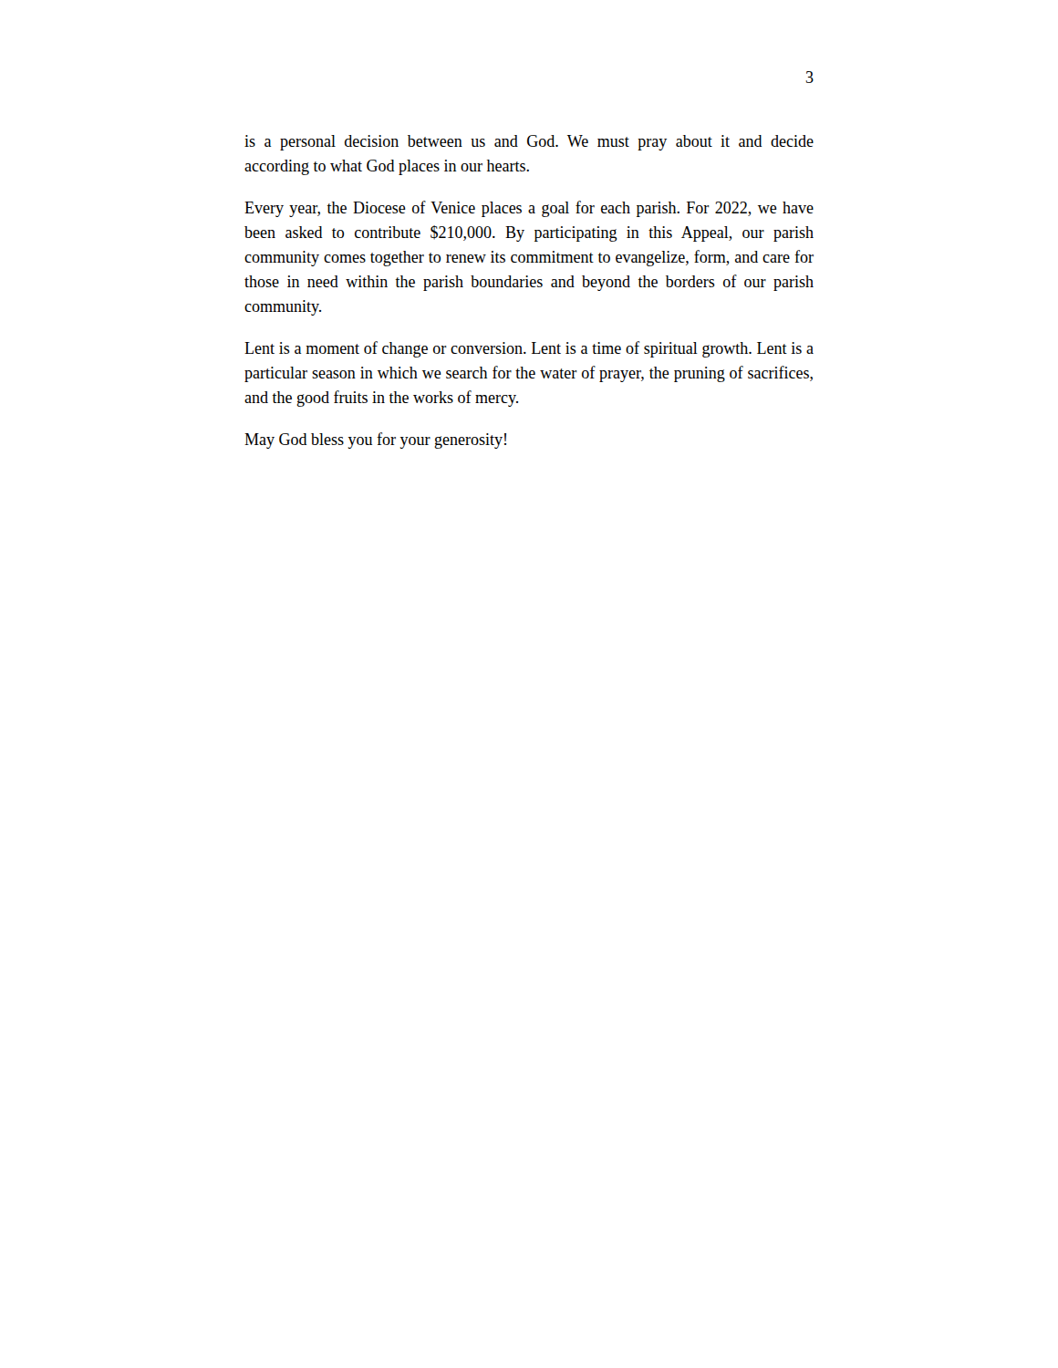3
is a personal decision between us and God. We must pray about it and decide according to what God places in our hearts.
Every year, the Diocese of Venice places a goal for each parish. For 2022, we have been asked to contribute $210,000. By participating in this Appeal, our parish community comes together to renew its commitment to evangelize, form, and care for those in need within the parish boundaries and beyond the borders of our parish community.
Lent is a moment of change or conversion. Lent is a time of spiritual growth. Lent is a particular season in which we search for the water of prayer, the pruning of sacrifices, and the good fruits in the works of mercy.
May God bless you for your generosity!